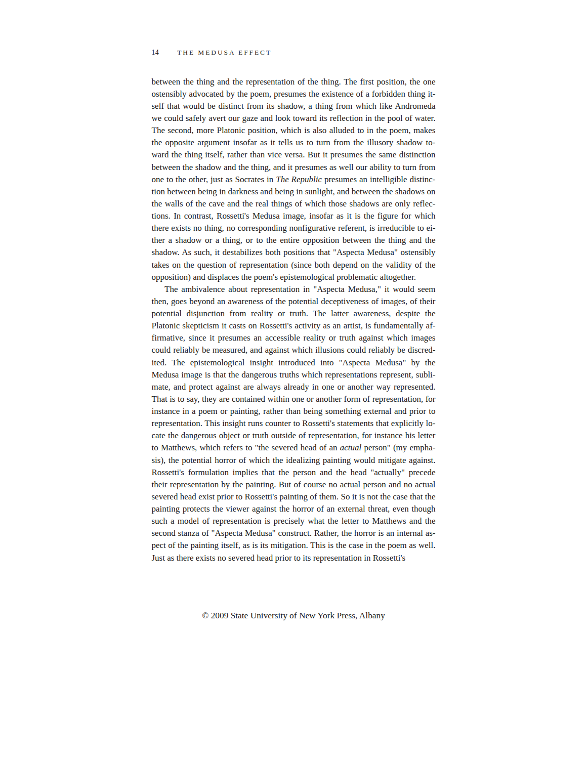14 The Medusa Effect
between the thing and the representation of the thing. The first position, the one ostensibly advocated by the poem, presumes the existence of a forbidden thing itself that would be distinct from its shadow, a thing from which like Andromeda we could safely avert our gaze and look toward its reflection in the pool of water. The second, more Platonic position, which is also alluded to in the poem, makes the opposite argument insofar as it tells us to turn from the illusory shadow toward the thing itself, rather than vice versa. But it presumes the same distinction between the shadow and the thing, and it presumes as well our ability to turn from one to the other, just as Socrates in The Republic presumes an intelligible distinction between being in darkness and being in sunlight, and between the shadows on the walls of the cave and the real things of which those shadows are only reflections. In contrast, Rossetti's Medusa image, insofar as it is the figure for which there exists no thing, no corresponding nonfigurative referent, is irreducible to either a shadow or a thing, or to the entire opposition between the thing and the shadow. As such, it destabilizes both positions that "Aspecta Medusa" ostensibly takes on the question of representation (since both depend on the validity of the opposition) and displaces the poem's epistemological problematic altogether.
The ambivalence about representation in "Aspecta Medusa," it would seem then, goes beyond an awareness of the potential deceptiveness of images, of their potential disjunction from reality or truth. The latter awareness, despite the Platonic skepticism it casts on Rossetti's activity as an artist, is fundamentally affirmative, since it presumes an accessible reality or truth against which images could reliably be measured, and against which illusions could reliably be discredited. The epistemological insight introduced into "Aspecta Medusa" by the Medusa image is that the dangerous truths which representations represent, sublimate, and protect against are always already in one or another way represented. That is to say, they are contained within one or another form of representation, for instance in a poem or painting, rather than being something external and prior to representation. This insight runs counter to Rossetti's statements that explicitly locate the dangerous object or truth outside of representation, for instance his letter to Matthews, which refers to "the severed head of an actual person" (my emphasis), the potential horror of which the idealizing painting would mitigate against. Rossetti's formulation implies that the person and the head "actually" precede their representation by the painting. But of course no actual person and no actual severed head exist prior to Rossetti's painting of them. So it is not the case that the painting protects the viewer against the horror of an external threat, even though such a model of representation is precisely what the letter to Matthews and the second stanza of "Aspecta Medusa" construct. Rather, the horror is an internal aspect of the painting itself, as is its mitigation. This is the case in the poem as well. Just as there exists no severed head prior to its representation in Rossetti's
© 2009 State University of New York Press, Albany